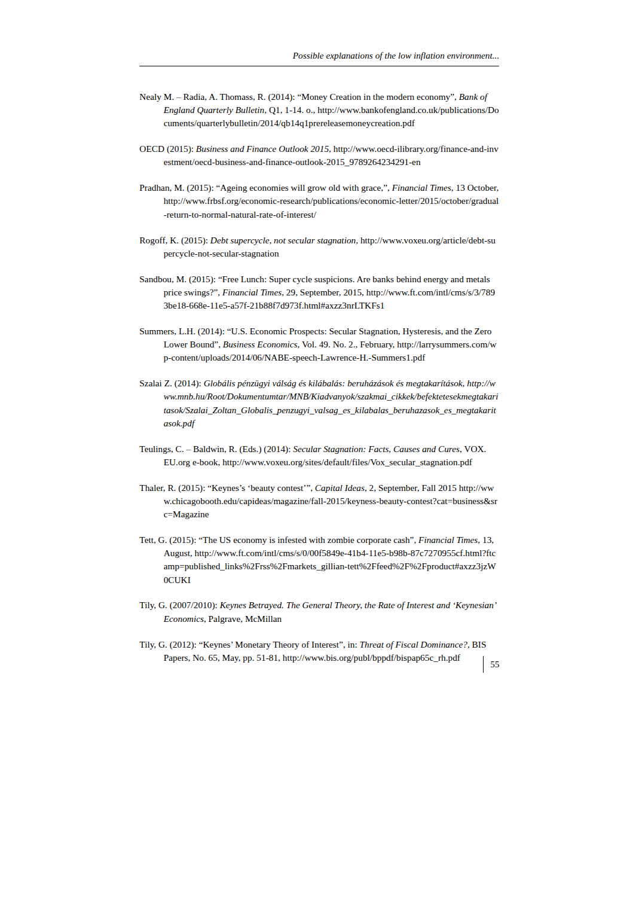Possible explanations of the low inflation environment...
Nealy M. – Radia, A. Thomass, R. (2014): “Money Creation in the modern economy”, Bank of England Quarterly Bulletin, Q1, 1-14. o., http://www.bankofengland.co.uk/publications/Documents/quarterlybulletin/2014/qb14q1prereleasemoneycreation.pdf
OECD (2015): Business and Finance Outlook 2015, http://www.oecd-ilibrary.org/finance-and-investment/oecd-business-and-finance-outlook-2015_9789264234291-en
Pradhan, M. (2015): “Ageing economies will grow old with grace,”, Financial Times, 13 October, http://www.frbsf.org/economic-research/publications/economic-letter/2015/october/gradual-return-to-normal-natural-rate-of-interest/
Rogoff, K. (2015): Debt supercycle, not secular stagnation, http://www.voxeu.org/article/debt-supercycle-not-secular-stagnation
Sandbou, M. (2015): “Free Lunch: Super cycle suspicions. Are banks behind energy and metals price swings?”, Financial Times, 29, September, 2015, http://www.ft.com/intl/cms/s/3/7893be18-668e-11e5-a57f-21b88f7d973f.html#axzz3nrLTKFs1
Summers, L.H. (2014): “U.S. Economic Prospects: Secular Stagnation, Hysteresis, and the Zero Lower Bound”, Business Economics, Vol. 49. No. 2., February, http://larrysummers.com/wp-content/uploads/2014/06/NABE-speech-Lawrence-H.-Summers1.pdf
Szalai Z. (2014): Globális pénzügyi válság és kilábalás: beruházások és megtakarítások, http://www.mnb.hu/Root/Dokumentumtar/MNB/Kiadvanyok/szakmai_cikkek/befektetesekmegtakaritasok/Szalai_Zoltan_Globalis_penzugyi_valsag_es_kilabalas_beruhazasok_es_megtakaritasok.pdf
Teulings, C. – Baldwin, R. (Eds.) (2014): Secular Stagnation: Facts, Causes and Cures, VOX. EU.org e-book, http://www.voxeu.org/sites/default/files/Vox_secular_stagnation.pdf
Thaler, R. (2015): “Keynes’s ‘beauty contest’”, Capital Ideas, 2, September, Fall 2015 http://www.chicagobooth.edu/capideas/magazine/fall-2015/keyness-beauty-contest?cat=business&src=Magazine
Tett, G. (2015): “The US economy is infested with zombie corporate cash”, Financial Times, 13, August, http://www.ft.com/intl/cms/s/0/00f5849e-41b4-11e5-b98b-87c7270955cf.html?ftcamp=published_links%2Frss%2Fmarkets_gillian-tett%2Ffeed%2F%2Fproduct#axzz3jzW0CUKI
Tily, G. (2007/2010): Keynes Betrayed. The General Theory, the Rate of Interest and ‘Keynesian’ Economics, Palgrave, McMillan
Tily, G. (2012): “Keynes’ Monetary Theory of Interest”, in: Threat of Fiscal Dominance?, BIS Papers, No. 65, May, pp. 51-81, http://www.bis.org/publ/bppdf/bispap65c_rh.pdf
55